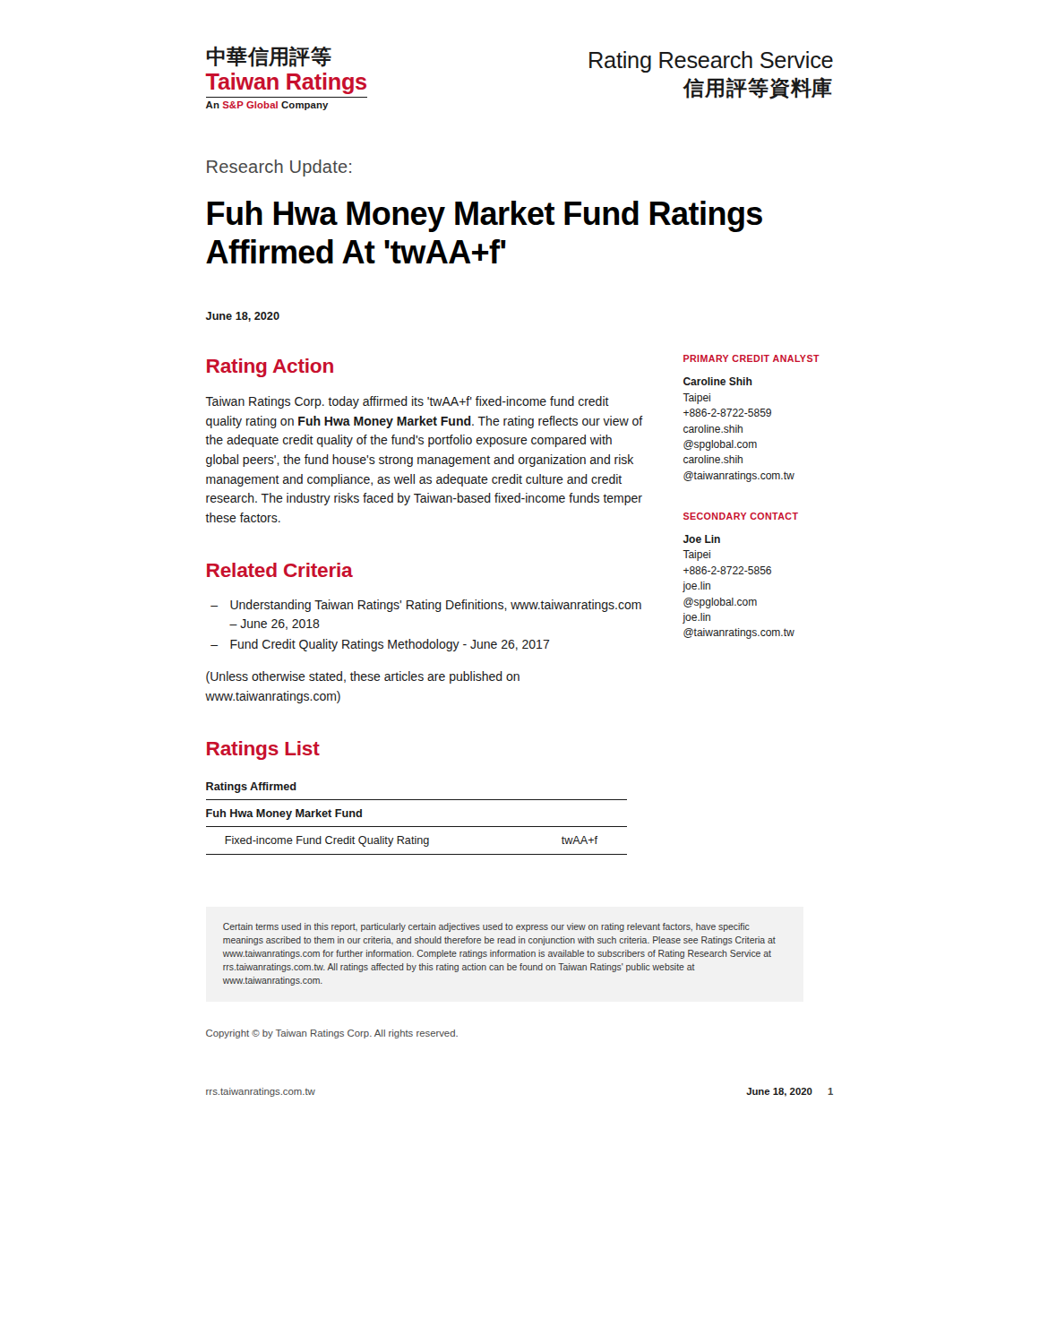中華信用評等
Taiwan Ratings
An S&P Global Company
Rating Research Service
信用評等資料庫
Research Update:
Fuh Hwa Money Market Fund Ratings Affirmed At 'twAA+f'
June 18, 2020
Rating Action
Taiwan Ratings Corp. today affirmed its 'twAA+f' fixed-income fund credit quality rating on Fuh Hwa Money Market Fund. The rating reflects our view of the adequate credit quality of the fund's portfolio exposure compared with global peers', the fund house's strong management and organization and risk management and compliance, as well as adequate credit culture and credit research. The industry risks faced by Taiwan-based fixed-income funds temper these factors.
Related Criteria
Understanding Taiwan Ratings' Rating Definitions, www.taiwanratings.com – June 26, 2018
Fund Credit Quality Ratings Methodology - June 26, 2017
(Unless otherwise stated, these articles are published on www.taiwanratings.com)
Ratings List
| Ratings Affirmed |
| --- |
| Fuh Hwa Money Market Fund |
| Fixed-income Fund Credit Quality Rating | twAA+f |
PRIMARY CREDIT ANALYST
Caroline Shih
Taipei
+886-2-8722-5859
caroline.shih
@spglobal.com
caroline.shih
@taiwanratings.com.tw
SECONDARY CONTACT
Joe Lin
Taipei
+886-2-8722-5856
joe.lin
@spglobal.com
joe.lin
@taiwanratings.com.tw
Certain terms used in this report, particularly certain adjectives used to express our view on rating relevant factors, have specific meanings ascribed to them in our criteria, and should therefore be read in conjunction with such criteria. Please see Ratings Criteria at www.taiwanratings.com for further information. Complete ratings information is available to subscribers of Rating Research Service at rrs.taiwanratings.com.tw. All ratings affected by this rating action can be found on Taiwan Ratings' public website at www.taiwanratings.com.
Copyright © by Taiwan Ratings Corp. All rights reserved.
rrs.taiwanratings.com.tw
June 18, 20201